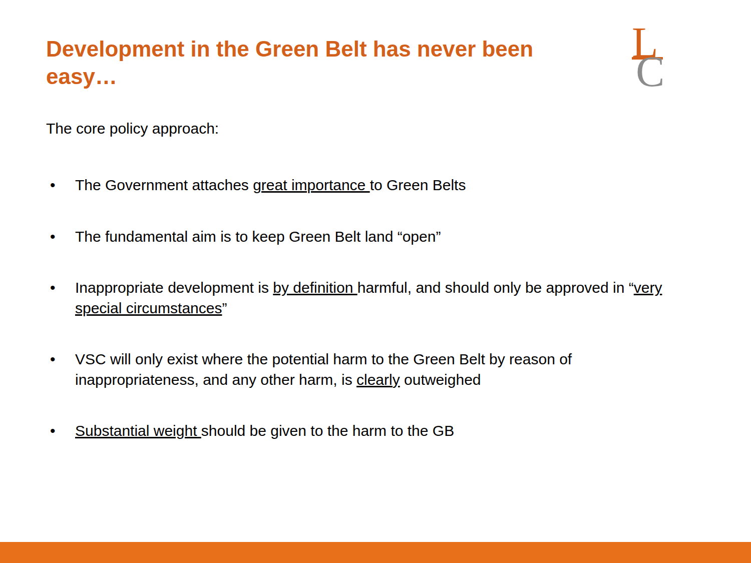L C
Development in the Green Belt has never been easy…
The core policy approach:
The Government attaches great importance to Green Belts
The fundamental aim is to keep Green Belt land “open”
Inappropriate development is by definition harmful, and should only be approved in “very special circumstances”
VSC will only exist where the potential harm to the Green Belt by reason of inappropriateness, and any other harm, is clearly outweighed
Substantial weight should be given to the harm to the GB